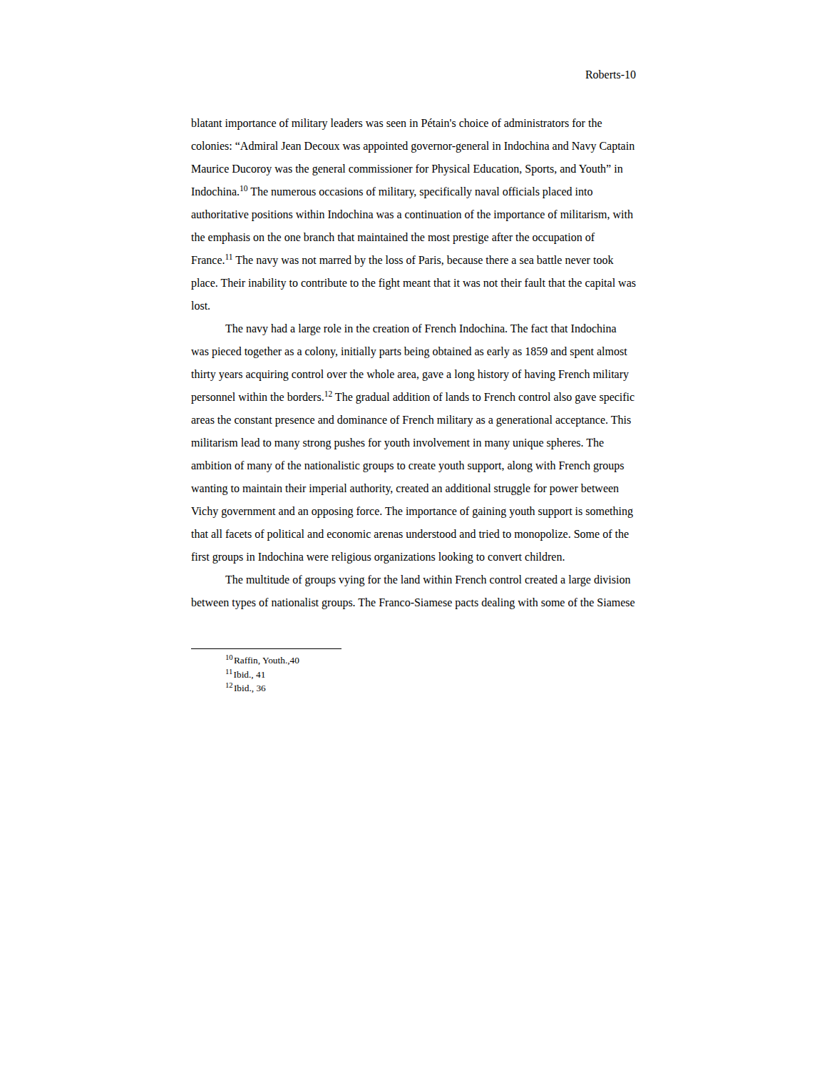Roberts-10
blatant importance of military leaders was seen in Pétain's choice of administrators for the colonies: “Admiral Jean Decoux was appointed governor-general in Indochina and Navy Captain Maurice Ducoroy was the general commissioner for Physical Education, Sports, and Youth” in Indochina.10 The numerous occasions of military, specifically naval officials placed into authoritative positions within Indochina was a continuation of the importance of militarism, with the emphasis on the one branch that maintained the most prestige after the occupation of France.11 The navy was not marred by the loss of Paris, because there a sea battle never took place. Their inability to contribute to the fight meant that it was not their fault that the capital was lost.
The navy had a large role in the creation of French Indochina. The fact that Indochina was pieced together as a colony, initially parts being obtained as early as 1859 and spent almost thirty years acquiring control over the whole area, gave a long history of having French military personnel within the borders.12 The gradual addition of lands to French control also gave specific areas the constant presence and dominance of French military as a generational acceptance. This militarism lead to many strong pushes for youth involvement in many unique spheres. The ambition of many of the nationalistic groups to create youth support, along with French groups wanting to maintain their imperial authority, created an additional struggle for power between Vichy government and an opposing force. The importance of gaining youth support is something that all facets of political and economic arenas understood and tried to monopolize. Some of the first groups in Indochina were religious organizations looking to convert children.
The multitude of groups vying for the land within French control created a large division between types of nationalist groups. The Franco-Siamese pacts dealing with some of the Siamese
10 Raffin, Youth.,40
11 Ibid., 41
12 Ibid., 36